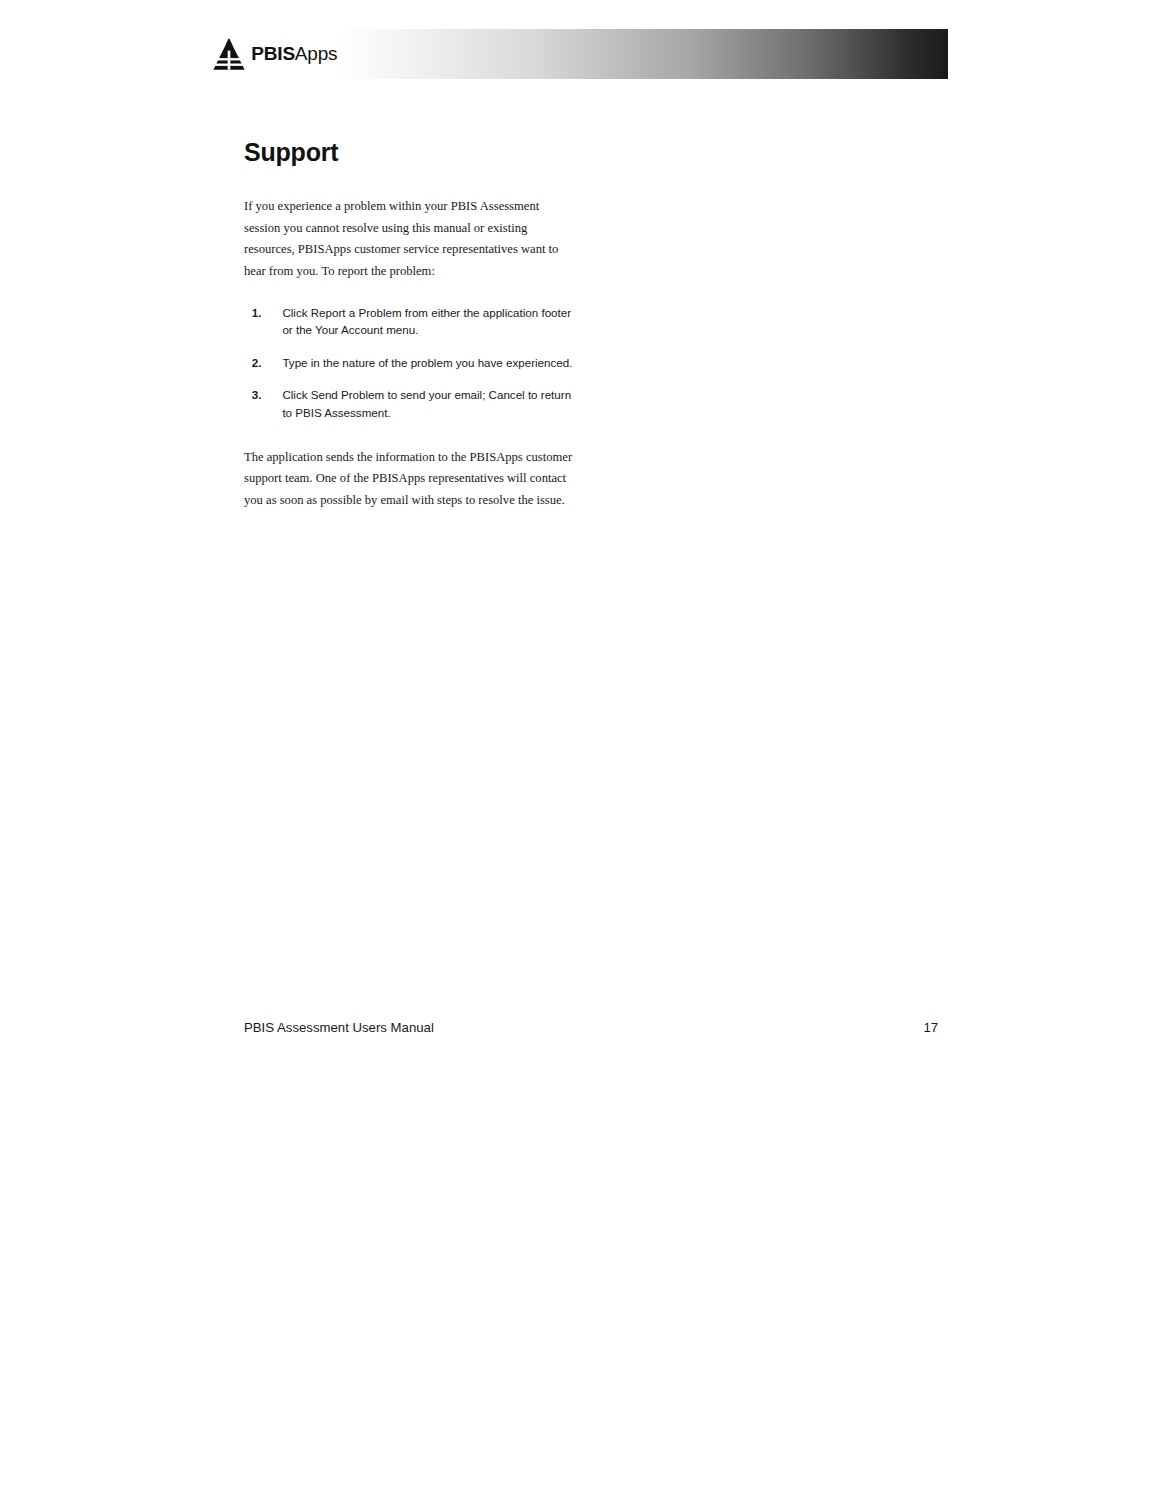PBIS Apps
Support
If you experience a problem within your PBIS Assessment session you cannot resolve using this manual or existing resources, PBISApps customer service representatives want to hear from you. To report the problem:
Click Report a Problem from either the application footer or the Your Account menu.
Type in the nature of the problem you have experienced.
Click Send Problem to send your email; Cancel to return to PBIS Assessment.
The application sends the information to the PBISApps customer support team. One of the PBISApps representatives will contact you as soon as possible by email with steps to resolve the issue.
PBIS Assessment Users Manual
17